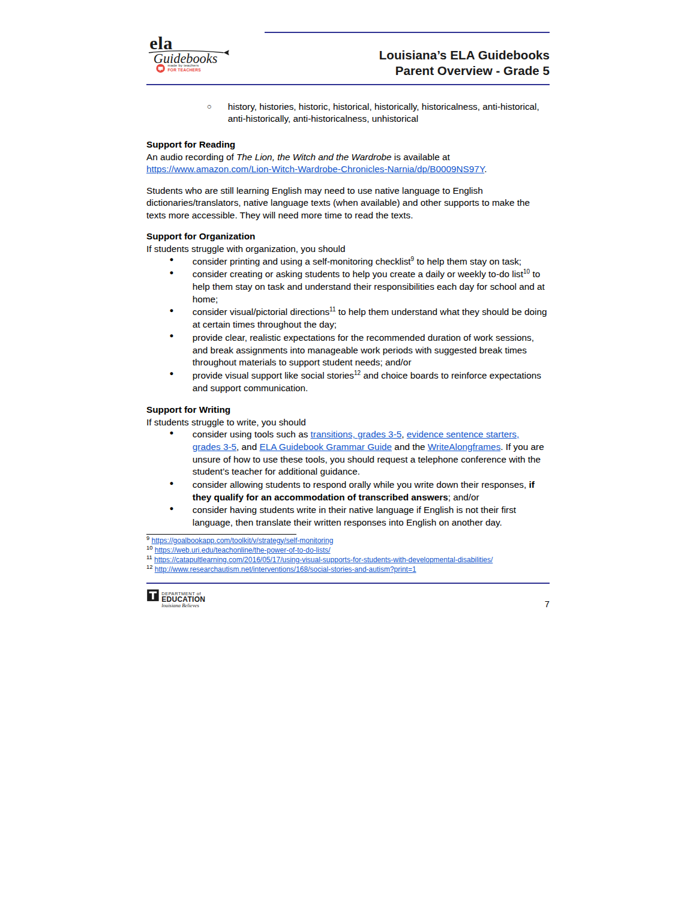ela Guidebooks made by teachers FOR TEACHERS
Louisiana’s ELA Guidebooks
Parent Overview - Grade 5
○ history, histories, historic, historical, historically, historicalness, anti-historical, anti-historically, anti-historicalness, unhistorical
Support for Reading
An audio recording of The Lion, the Witch and the Wardrobe is available at https://www.amazon.com/Lion-Witch-Wardrobe-Chronicles-Narnia/dp/B0009NS97Y.
Students who are still learning English may need to use native language to English dictionaries/translators, native language texts (when available) and other supports to make the texts more accessible. They will need more time to read the texts.
Support for Organization
If students struggle with organization, you should
consider printing and using a self-monitoring checklist9 to help them stay on task;
consider creating or asking students to help you create a daily or weekly to-do list10 to help them stay on task and understand their responsibilities each day for school and at home;
consider visual/pictorial directions11 to help them understand what they should be doing at certain times throughout the day;
provide clear, realistic expectations for the recommended duration of work sessions, and break assignments into manageable work periods with suggested break times throughout materials to support student needs; and/or
provide visual support like social stories12 and choice boards to reinforce expectations and support communication.
Support for Writing
If students struggle to write, you should
consider using tools such as transitions, grades 3-5, evidence sentence starters, grades 3-5, and ELA Guidebook Grammar Guide and the WriteAlongframes. If you are unsure of how to use these tools, you should request a telephone conference with the student’s teacher for additional guidance.
consider allowing students to respond orally while you write down their responses, if they qualify for an accommodation of transcribed answers; and/or
consider having students write in their native language if English is not their first language, then translate their written responses into English on another day.
9 https://goalbookapp.com/toolkit/v/strategy/self-monitoring
10 https://web.uri.edu/teachonline/the-power-of-to-do-lists/
11 https://catapultlearning.com/2016/05/17/using-visual-supports-for-students-with-developmental-disabilities/
12 http://www.researchautism.net/interventions/168/social-stories-and-autism?print=1
DEPARTMENT of EDUCATION louisiana Believes
7